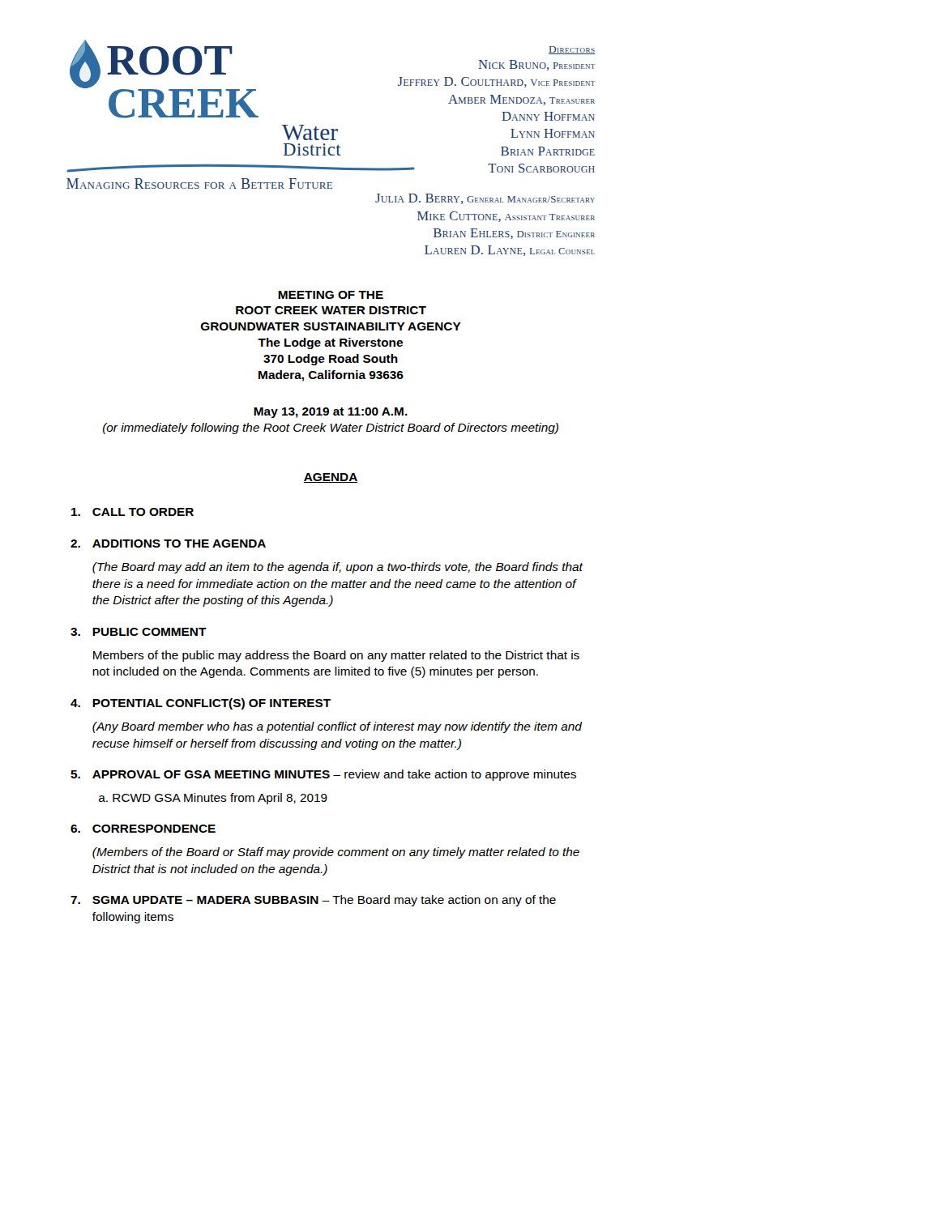ROOT CREEK Water District
Managing Resources for a Better Future
Directors
Nick Bruno, President
Jeffrey D. Coulthard, Vice President
Amber Mendoza, Treasurer
Danny Hoffman
Lynn Hoffman
Brian Partridge
Toni Scarborough
Julia D. Berry, General Manager/Secretary
Mike Cuttone, Assistant Treasurer
Brian Ehlers, District Engineer
Lauren D. Layne, Legal Counsel
MEETING OF THE
ROOT CREEK WATER DISTRICT
GROUNDWATER SUSTAINABILITY AGENCY
The Lodge at Riverstone
370 Lodge Road South
Madera, California 93636
May 13, 2019 at 11:00 A.M.
(or immediately following the Root Creek Water District Board of Directors meeting)
AGENDA
CALL TO ORDER
ADDITIONS TO THE AGENDA
(The Board may add an item to the agenda if, upon a two-thirds vote, the Board finds that there is a need for immediate action on the matter and the need came to the attention of the District after the posting of this Agenda.)
PUBLIC COMMENT
Members of the public may address the Board on any matter related to the District that is not included on the Agenda. Comments are limited to five (5) minutes per person.
POTENTIAL CONFLICT(S) OF INTEREST
(Any Board member who has a potential conflict of interest may now identify the item and recuse himself or herself from discussing and voting on the matter.)
APPROVAL OF GSA MEETING MINUTES – review and take action to approve minutes
RCWD GSA Minutes from April 8, 2019
CORRESPONDENCE
(Members of the Board or Staff may provide comment on any timely matter related to the District that is not included on the agenda.)
SGMA UPDATE – MADERA SUBBASIN – The Board may take action on any of the following items